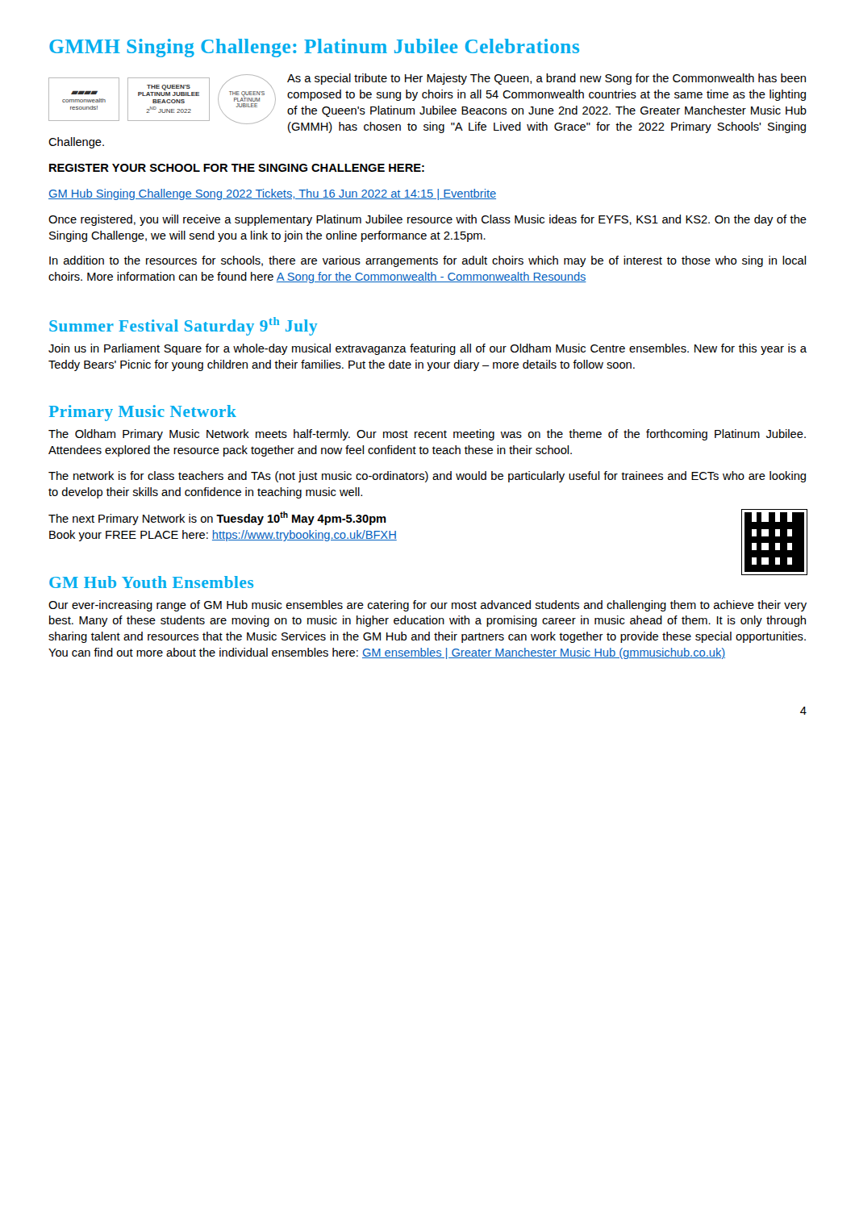GMMH Singing Challenge: Platinum Jubilee Celebrations
▰▰▰▰
commonwealth
resounds!
THE QUEEN'S
PLATINUM JUBILEE
BEACONS
2ND JUNE 2022
THE QUEEN'S
PLATINUM
JUBILEE
As a special tribute to Her Majesty The Queen, a brand new Song for the Commonwealth has been composed to be sung by choirs in all 54 Commonwealth countries at the same time as the lighting of the Queen's Platinum Jubilee Beacons on June 2nd 2022. The Greater Manchester Music Hub (GMMH) has chosen to sing "A Life Lived with Grace" for the 2022 Primary Schools' Singing Challenge.
REGISTER YOUR SCHOOL FOR THE SINGING CHALLENGE HERE:
GM Hub Singing Challenge Song 2022 Tickets, Thu 16 Jun 2022 at 14:15 | Eventbrite
Once registered, you will receive a supplementary Platinum Jubilee resource with Class Music ideas for EYFS, KS1 and KS2. On the day of the Singing Challenge, we will send you a link to join the online performance at 2.15pm.
In addition to the resources for schools, there are various arrangements for adult choirs which may be of interest to those who sing in local choirs. More information can be found here A Song for the Commonwealth - Commonwealth Resounds
Summer Festival Saturday 9th July
Join us in Parliament Square for a whole-day musical extravaganza featuring all of our Oldham Music Centre ensembles. New for this year is a Teddy Bears' Picnic for young children and their families. Put the date in your diary – more details to follow soon.
Primary Music Network
The Oldham Primary Music Network meets half-termly. Our most recent meeting was on the theme of the forthcoming Platinum Jubilee. Attendees explored the resource pack together and now feel confident to teach these in their school.
The network is for class teachers and TAs (not just music co-ordinators) and would be particularly useful for trainees and ECTs who are looking to develop their skills and confidence in teaching music well.
The next Primary Network is on Tuesday 10th May 4pm-5.30pm
Book your FREE PLACE here: https://www.trybooking.co.uk/BFXH
GM Hub Youth Ensembles
Our ever-increasing range of GM Hub music ensembles are catering for our most advanced students and challenging them to achieve their very best. Many of these students are moving on to music in higher education with a promising career in music ahead of them. It is only through sharing talent and resources that the Music Services in the GM Hub and their partners can work together to provide these special opportunities. You can find out more about the individual ensembles here: GM ensembles | Greater Manchester Music Hub (gmmusichub.co.uk)
4